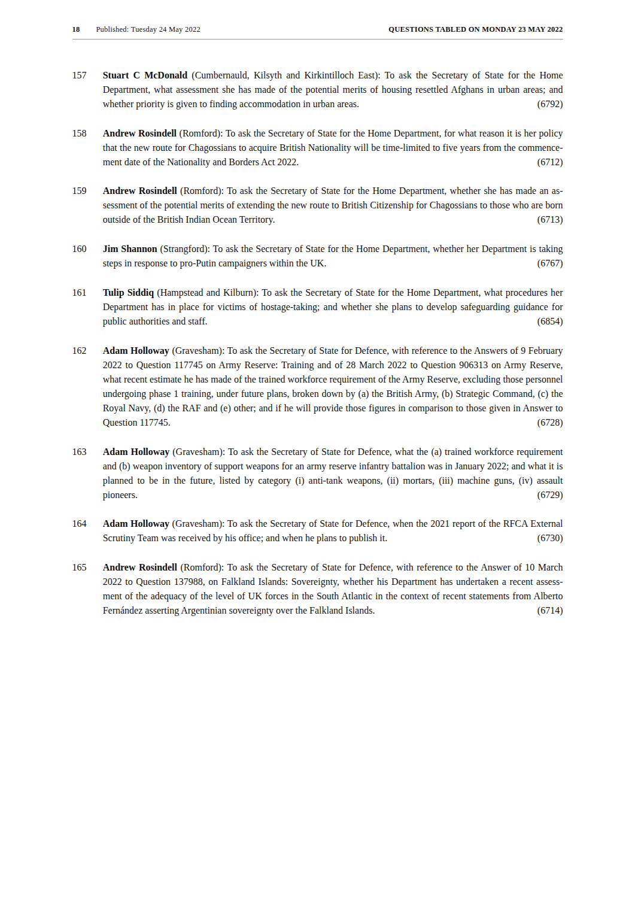18 Published: Tuesday 24 May 2022 Questions tabled on Monday 23 May 2022
157
Stuart C McDonald (Cumbernauld, Kilsyth and Kirkintilloch East): To ask the Secretary of State for the Home Department, what assessment she has made of the potential merits of housing resettled Afghans in urban areas; and whether priority is given to finding accommodation in urban areas.(6792)
158
Andrew Rosindell (Romford): To ask the Secretary of State for the Home Department, for what reason it is her policy that the new route for Chagossians to acquire British Nationality will be time-limited to five years from the commencement date of the Nationality and Borders Act 2022.(6712)
159
Andrew Rosindell (Romford): To ask the Secretary of State for the Home Department, whether she has made an assessment of the potential merits of extending the new route to British Citizenship for Chagossians to those who are born outside of the British Indian Ocean Territory.(6713)
160
Jim Shannon (Strangford): To ask the Secretary of State for the Home Department, whether her Department is taking steps in response to pro-Putin campaigners within the UK.(6767)
161
Tulip Siddiq (Hampstead and Kilburn): To ask the Secretary of State for the Home Department, what procedures her Department has in place for victims of hostage-taking; and whether she plans to develop safeguarding guidance for public authorities and staff.(6854)
162
Adam Holloway (Gravesham): To ask the Secretary of State for Defence, with reference to the Answers of 9 February 2022 to Question 117745 on Army Reserve: Training and of 28 March 2022 to Question 906313 on Army Reserve, what recent estimate he has made of the trained workforce requirement of the Army Reserve, excluding those personnel undergoing phase 1 training, under future plans, broken down by (a) the British Army, (b) Strategic Command, (c) the Royal Navy, (d) the RAF and (e) other; and if he will provide those figures in comparison to those given in Answer to Question 117745.(6728)
163
Adam Holloway (Gravesham): To ask the Secretary of State for Defence, what the (a) trained workforce requirement and (b) weapon inventory of support weapons for an army reserve infantry battalion was in January 2022; and what it is planned to be in the future, listed by category (i) anti-tank weapons, (ii) mortars, (iii) machine guns, (iv) assault pioneers.(6729)
164
Adam Holloway (Gravesham): To ask the Secretary of State for Defence, when the 2021 report of the RFCA External Scrutiny Team was received by his office; and when he plans to publish it.(6730)
165
Andrew Rosindell (Romford): To ask the Secretary of State for Defence, with reference to the Answer of 10 March 2022 to Question 137988, on Falkland Islands: Sovereignty, whether his Department has undertaken a recent assessment of the adequacy of the level of UK forces in the South Atlantic in the context of recent statements from Alberto Fernández asserting Argentinian sovereignty over the Falkland Islands.(6714)